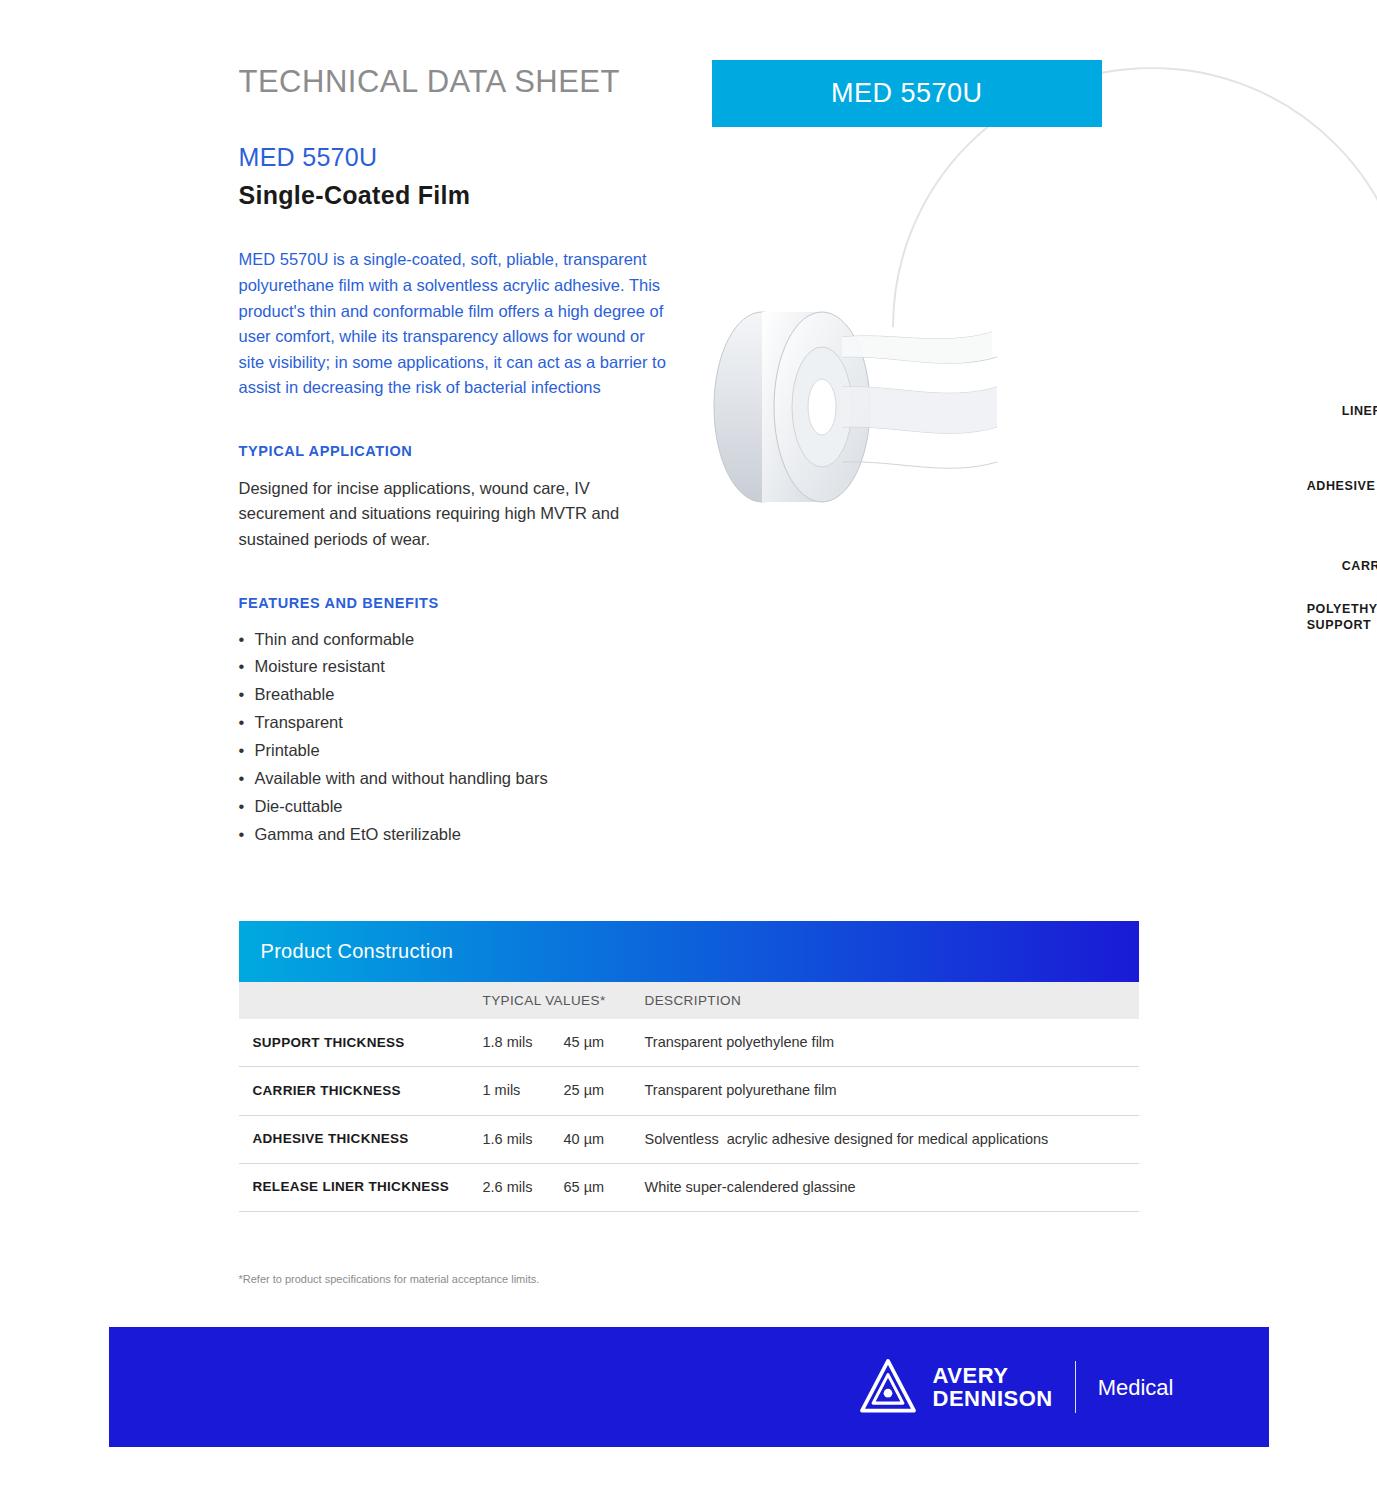Technical Data Sheet
MED 5570U Single-Coated Film
MED 5570U is a single-coated, soft, pliable, transparent polyurethane film with a solventless acrylic adhesive. This product's thin and conformable film offers a high degree of user comfort, while its transparency allows for wound or site visibility; in some applications, it can act as a barrier to assist in decreasing the risk of bacterial infections
Typical Application
Designed for incise applications, wound care, IV securement and situations requiring high MVTR and sustained periods of wear.
Features and Benefits
Thin and conformable
Moisture resistant
Breathable
Transparent
Printable
Available with and without handling bars
Die-cuttable
Gamma and EtO sterilizable
MED 5570U
LINER ADHESIVE CARRIER POLYETHYLENE
SUPPORT
Product Construction
| | TYPICAL VALUES* | DESCRIPTION |
| --- | --- | --- |
| SUPPORT THICKNESS | 1.8 mils | 45 µm | Transparent polyethylene film |
| CARRIER THICKNESS | 1 mils | 25 µm | Transparent polyurethane film |
| ADHESIVE THICKNESS | 1.6 mils | 40 µm | Solventless acrylic adhesive designed for medical applications |
| RELEASE LINER THICKNESS | 2.6 mils | 65 µm | White super-calendered glassine |
*Refer to product specifications for material acceptance limits.
AVERY
DENNISON
Medical